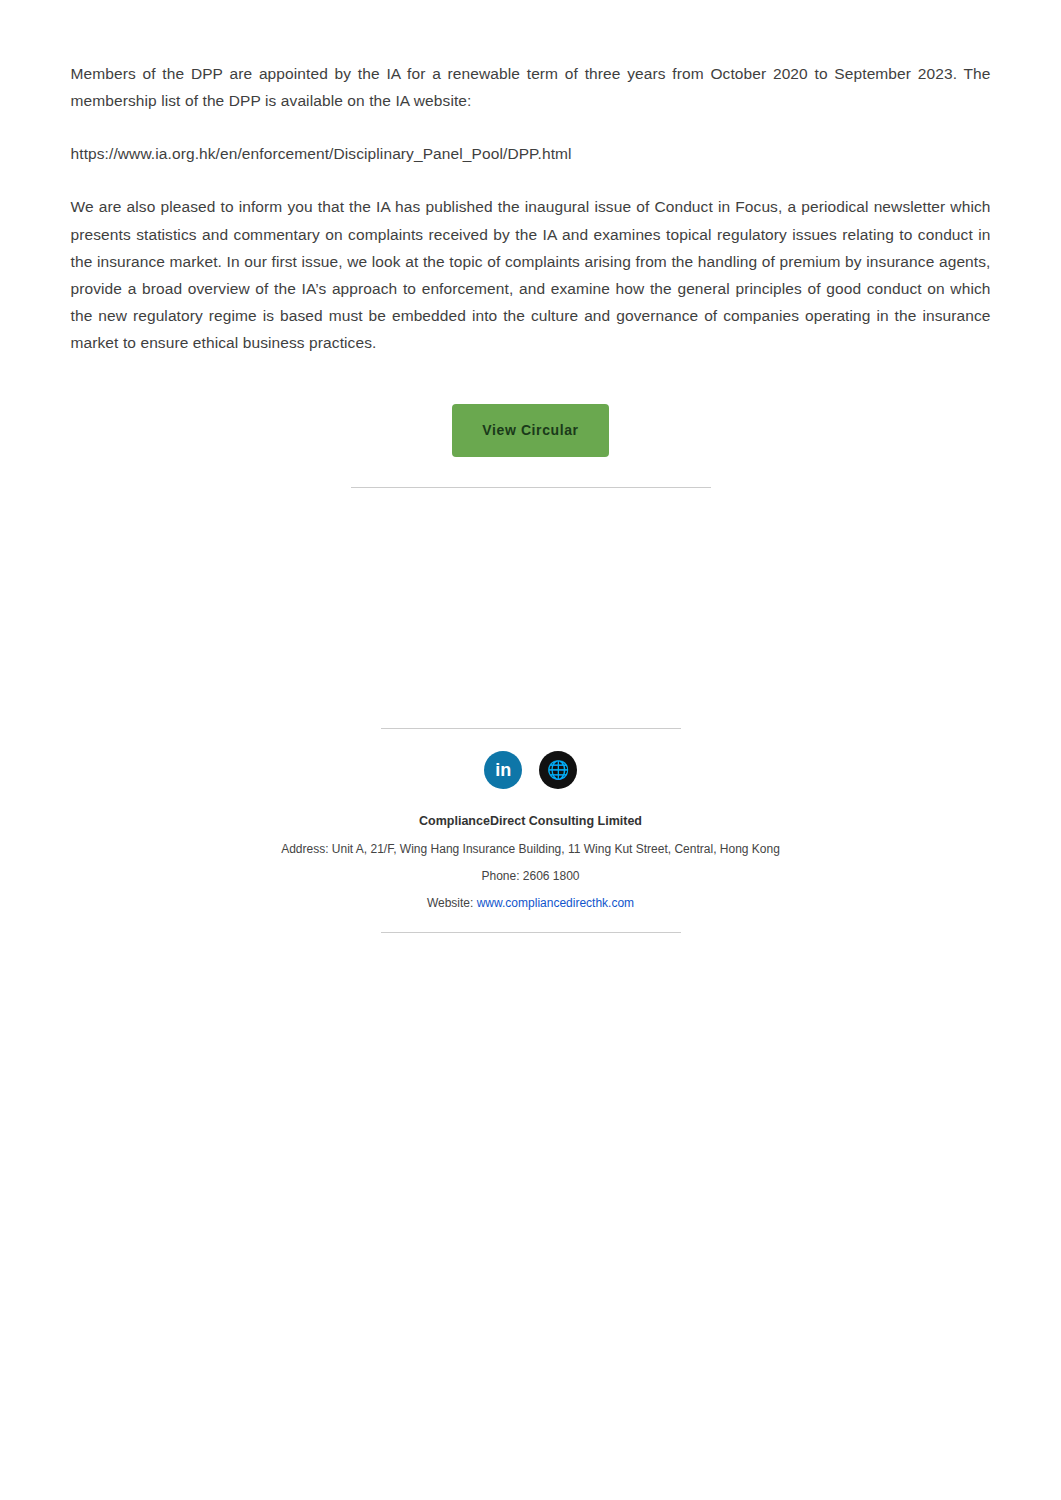Members of the DPP are appointed by the IA for a renewable term of three years from October 2020 to September 2023. The membership list of the DPP is available on the IA website:
https://www.ia.org.hk/en/enforcement/Disciplinary_Panel_Pool/DPP.html
We are also pleased to inform you that the IA has published the inaugural issue of Conduct in Focus, a periodical newsletter which presents statistics and commentary on complaints received by the IA and examines topical regulatory issues relating to conduct in the insurance market. In our first issue, we look at the topic of complaints arising from the handling of premium by insurance agents, provide a broad overview of the IA’s approach to enforcement, and examine how the general principles of good conduct on which the new regulatory regime is based must be embedded into the culture and governance of companies operating in the insurance market to ensure ethical business practices.
View Circular
in 🌐
ComplianceDirect Consulting Limited
Address: Unit A, 21/F, Wing Hang Insurance Building, 11 Wing Kut Street, Central, Hong Kong
Phone: 2606 1800
Website: www.compliancedirecthk.com